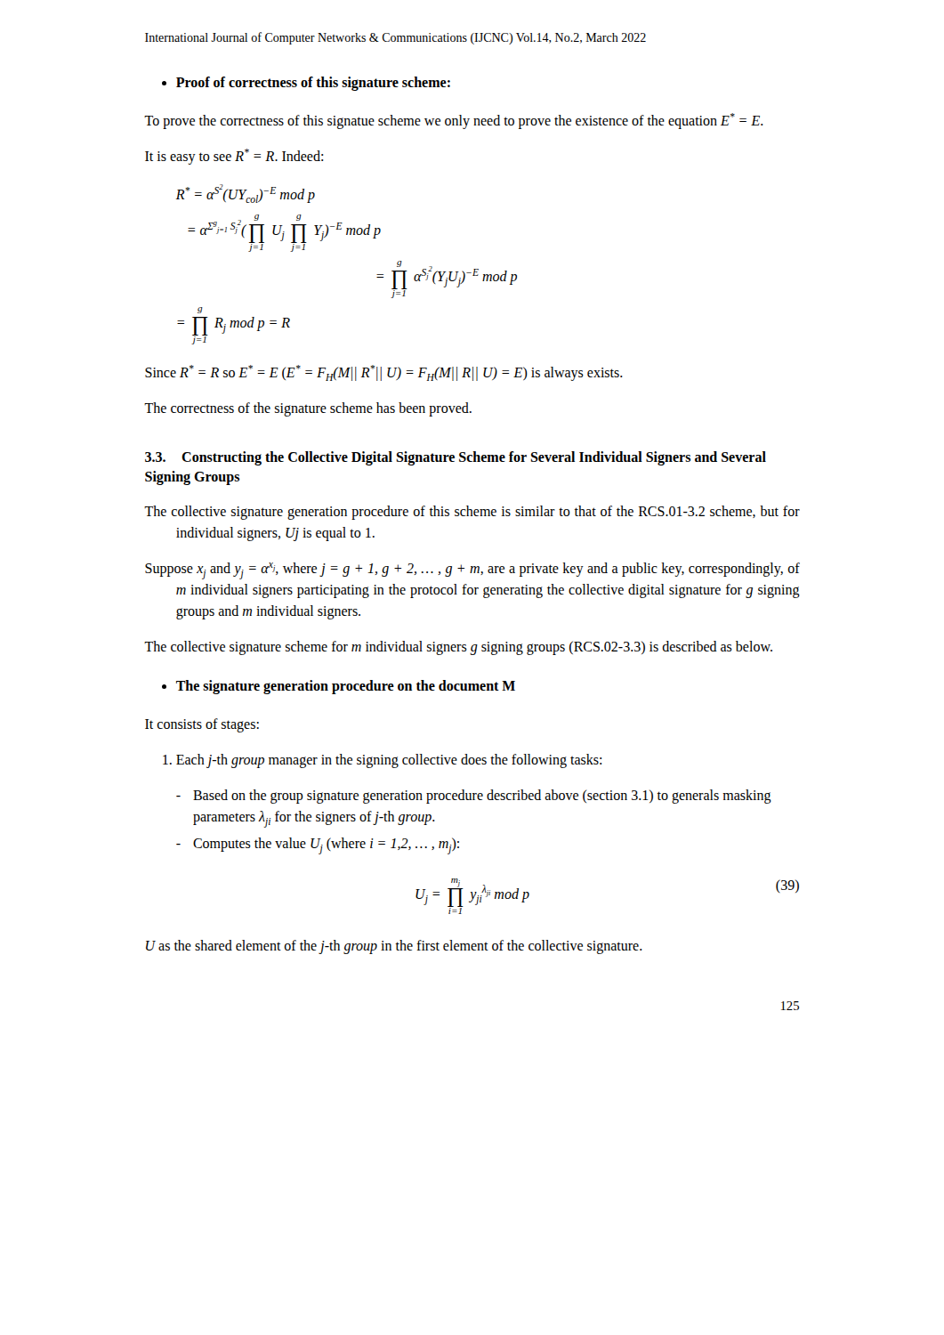International Journal of Computer Networks & Communications (IJCNC) Vol.14, No.2, March 2022
Proof of correctness of this signature scheme:
To prove the correctness of this signatue scheme we only need to prove the existence of the equation E* = E.
It is easy to see R* = R. Indeed:
R* = αS2(UYcol)−E mod p = αΣgj=1 Sj2(g∏j=1 Uj g∏j=1 Yj)−E mod p = g∏j=1 αSj2(YjUj)−E mod p = g∏j=1 Rj mod p = R
Since R* = R so E* = E (E* = FH(M|| R*|| U) = FH(M|| R|| U) = E) is always exists.
The correctness of the signature scheme has been proved.
3.3. Constructing the Collective Digital Signature Scheme for Several Individual Signers and Several Signing Groups
The collective signature generation procedure of this scheme is similar to that of the RCS.01-3.2 scheme, but for individual signers, Uj is equal to 1.
Suppose xj and yj = αxj, where j = g + 1, g + 2, … , g + m, are a private key and a public key, correspondingly, of m individual signers participating in the protocol for generating the collective digital signature for g signing groups and m individual signers.
The collective signature scheme for m individual signers g signing groups (RCS.02-3.3) is described as below.
The signature generation procedure on the document M
It consists of stages:
Each j-th group manager in the signing collective does the following tasks:
Based on the group signature generation procedure described above (section 3.1) to generals masking parameters λji for the signers of j-th group.
Computes the value Uj (where i = 1,2, … , mj):
Uj = mj∏i=1 yjiλji mod p
(39)
U as the shared element of the j-th group in the first element of the collective signature.
125